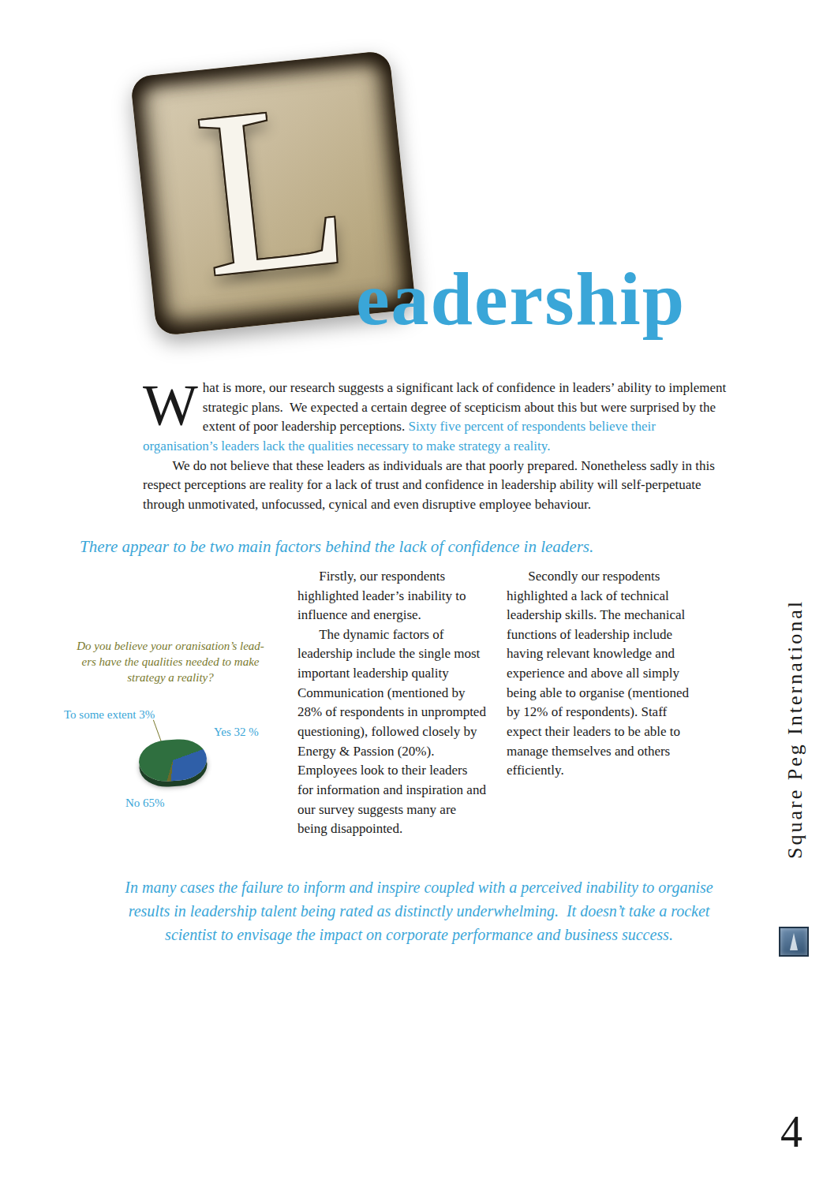L
eadership
What is more, our research suggests a significant lack of confidence in leaders’ ability to implement strategic plans. We expected a certain degree of scepticism about this but were surprised by the extent of poor leadership perceptions. Sixty five percent of respondents believe their organisation’s leaders lack the qualities necessary to make strategy a reality.
We do not believe that these leaders as individuals are that poorly prepared. Nonetheless sadly in this respect perceptions are reality for a lack of trust and confidence in leadership ability will self-perpetuate through unmotivated, unfocussed, cynical and even disruptive employee behaviour.
There appear to be two main factors behind the lack of confidence in leaders.
Do you believe your oranisation’s lead-
ers have the qualities needed to make
strategy a reality?
To some extent 3% Yes 32 % No 65%
Firstly, our respondents highlighted leader’s inability to influence and energise.
The dynamic factors of leadership include the single most important leadership quality Communication (mentioned by 28% of respondents in unprompted questioning), followed closely by Energy & Passion (20%). Employees look to their leaders for information and inspiration and our survey suggests many are being disappointed.
Secondly our respodents highlighted a lack of technical leadership skills. The mechanical functions of leadership include having relevant knowledge and experience and above all simply being able to organise (mentioned by 12% of respondents). Staff expect their leaders to be able to manage themselves and others efficiently.
Square Peg International
In many cases the failure to inform and inspire coupled with a perceived inability to organise results in leadership talent being rated as distinctly underwhelming. It doesn’t take a rocket scientist to envisage the impact on corporate performance and business success.
4